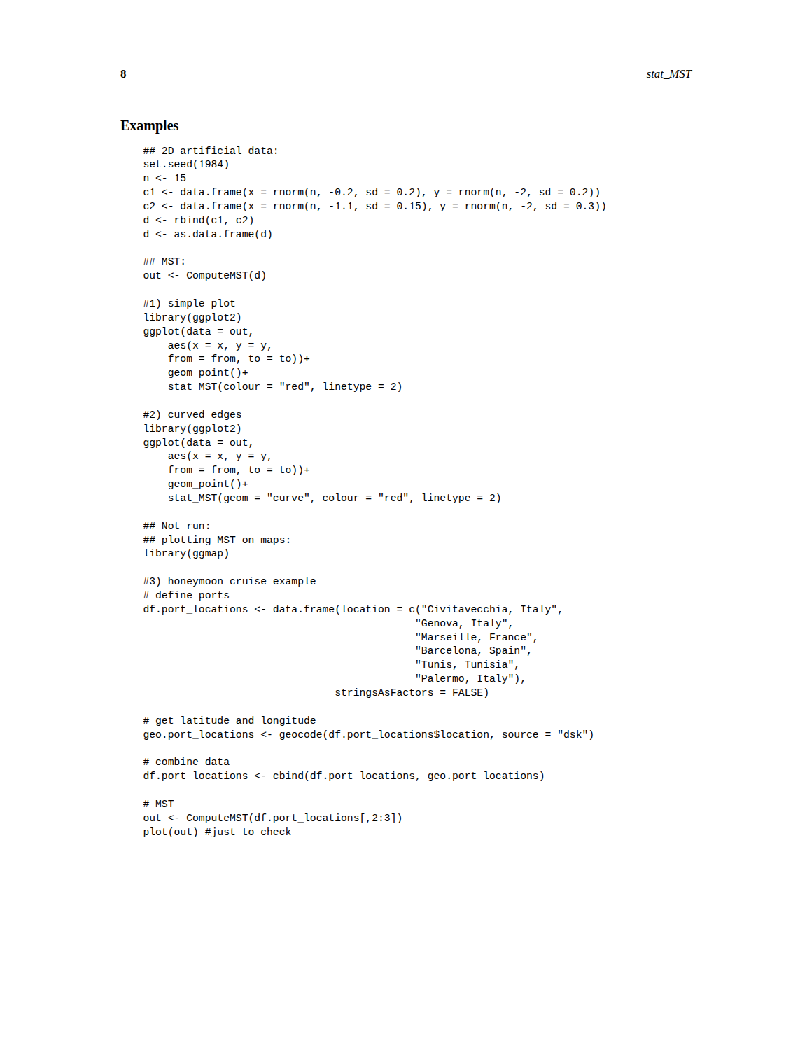8 stat_MST
Examples
## 2D artificial data:
set.seed(1984)
n <- 15
c1 <- data.frame(x = rnorm(n, -0.2, sd = 0.2), y = rnorm(n, -2, sd = 0.2))
c2 <- data.frame(x = rnorm(n, -1.1, sd = 0.15), y = rnorm(n, -2, sd = 0.3))
d <- rbind(c1, c2)
d <- as.data.frame(d)

## MST:
out <- ComputeMST(d)

#1) simple plot
library(ggplot2)
ggplot(data = out,
    aes(x = x, y = y,
    from = from, to = to))+
    geom_point()+
    stat_MST(colour = "red", linetype = 2)

#2) curved edges
library(ggplot2)
ggplot(data = out,
    aes(x = x, y = y,
    from = from, to = to))+
    geom_point()+
    stat_MST(geom = "curve", colour = "red", linetype = 2)

## Not run:
## plotting MST on maps:
library(ggmap)

#3) honeymoon cruise example
# define ports
df.port_locations <- data.frame(location = c("Civitavecchia, Italy",
                                            "Genova, Italy",
                                            "Marseille, France",
                                            "Barcelona, Spain",
                                            "Tunis, Tunisia",
                                            "Palermo, Italy"),
                               stringsAsFactors = FALSE)

# get latitude and longitude
geo.port_locations <- geocode(df.port_locations$location, source = "dsk")

# combine data
df.port_locations <- cbind(df.port_locations, geo.port_locations)

# MST
out <- ComputeMST(df.port_locations[,2:3])
plot(out) #just to check